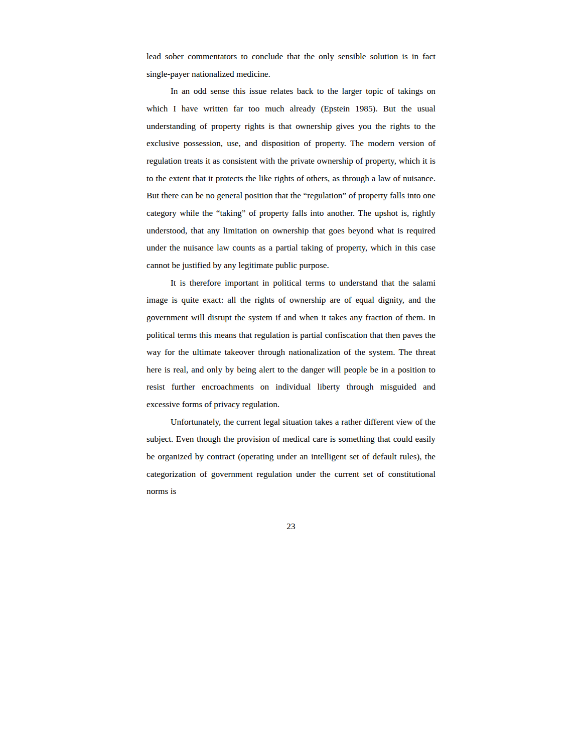lead sober commentators to conclude that the only sensible solution is in fact single-payer nationalized medicine.
In an odd sense this issue relates back to the larger topic of takings on which I have written far too much already (Epstein 1985). But the usual understanding of property rights is that ownership gives you the rights to the exclusive possession, use, and disposition of property. The modern version of regulation treats it as consistent with the private ownership of property, which it is to the extent that it protects the like rights of others, as through a law of nuisance. But there can be no general position that the “regulation” of property falls into one category while the “taking” of property falls into another. The upshot is, rightly understood, that any limitation on ownership that goes beyond what is required under the nuisance law counts as a partial taking of property, which in this case cannot be justified by any legitimate public purpose.
It is therefore important in political terms to understand that the salami image is quite exact: all the rights of ownership are of equal dignity, and the government will disrupt the system if and when it takes any fraction of them. In political terms this means that regulation is partial confiscation that then paves the way for the ultimate takeover through nationalization of the system. The threat here is real, and only by being alert to the danger will people be in a position to resist further encroachments on individual liberty through misguided and excessive forms of privacy regulation.
Unfortunately, the current legal situation takes a rather different view of the subject. Even though the provision of medical care is something that could easily be organized by contract (operating under an intelligent set of default rules), the categorization of government regulation under the current set of constitutional norms is
23